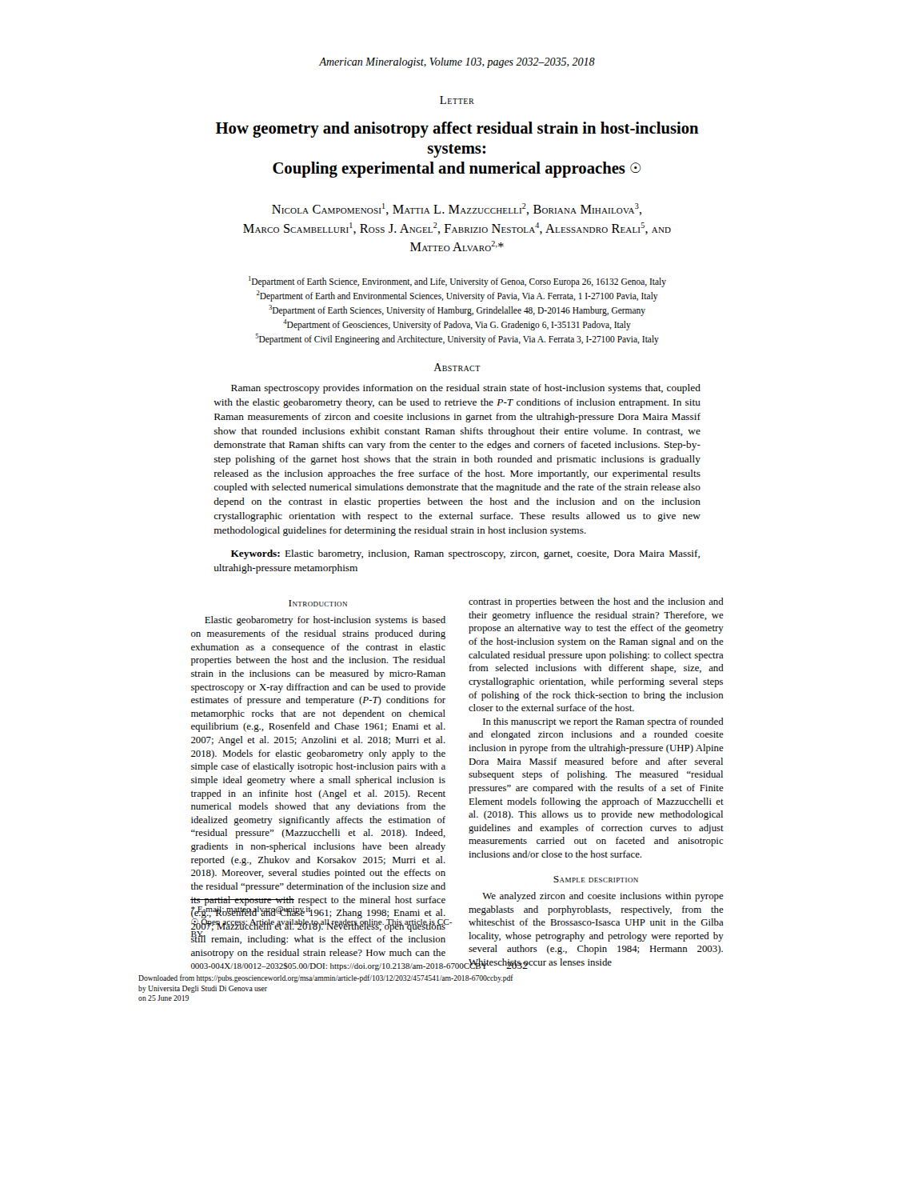American Mineralogist, Volume 103, pages 2032–2035, 2018
Letter
How geometry and anisotropy affect residual strain in host-inclusion systems:
Coupling experimental and numerical approaches ☉
Nicola Campomenosi1, Mattia L. Mazzucchelli2, Boriana Mihailova3,
Marco Scambelluri1, Ross J. Angel2, Fabrizio Nestola4, Alessandro Reali5, and
Matteo Alvaro2,*
1Department of Earth Science, Environment, and Life, University of Genoa, Corso Europa 26, 16132 Genoa, Italy
2Department of Earth and Environmental Sciences, University of Pavia, Via A. Ferrata, 1 I-27100 Pavia, Italy
3Department of Earth Sciences, University of Hamburg, Grindelallee 48, D-20146 Hamburg, Germany
4Department of Geosciences, University of Padova, Via G. Gradenigo 6, I-35131 Padova, Italy
5Department of Civil Engineering and Architecture, University of Pavia, Via A. Ferrata 3, I-27100 Pavia, Italy
Abstract
Raman spectroscopy provides information on the residual strain state of host-inclusion systems that, coupled with the elastic geobarometry theory, can be used to retrieve the P-T conditions of inclusion entrapment. In situ Raman measurements of zircon and coesite inclusions in garnet from the ultrahigh-pressure Dora Maira Massif show that rounded inclusions exhibit constant Raman shifts throughout their entire volume. In contrast, we demonstrate that Raman shifts can vary from the center to the edges and corners of faceted inclusions. Step-by-step polishing of the garnet host shows that the strain in both rounded and prismatic inclusions is gradually released as the inclusion approaches the free surface of the host. More importantly, our experimental results coupled with selected numerical simulations demonstrate that the magnitude and the rate of the strain release also depend on the contrast in elastic properties between the host and the inclusion and on the inclusion crystallographic orientation with respect to the external surface. These results allowed us to give new methodological guidelines for determining the residual strain in host inclusion systems.
Keywords: Elastic barometry, inclusion, Raman spectroscopy, zircon, garnet, coesite, Dora Maira Massif, ultrahigh-pressure metamorphism
Introduction
Elastic geobarometry for host-inclusion systems is based on measurements of the residual strains produced during exhumation as a consequence of the contrast in elastic properties between the host and the inclusion. The residual strain in the inclusions can be measured by micro-Raman spectroscopy or X-ray diffraction and can be used to provide estimates of pressure and temperature (P-T) conditions for metamorphic rocks that are not dependent on chemical equilibrium (e.g., Rosenfeld and Chase 1961; Enami et al. 2007; Angel et al. 2015; Anzolini et al. 2018; Murri et al. 2018). Models for elastic geobarometry only apply to the simple case of elastically isotropic host-inclusion pairs with a simple ideal geometry where a small spherical inclusion is trapped in an infinite host (Angel et al. 2015). Recent numerical models showed that any deviations from the idealized geometry significantly affects the estimation of “residual pressure” (Mazzucchelli et al. 2018). Indeed, gradients in non-spherical inclusions have been already reported (e.g., Zhukov and Korsakov 2015; Murri et al. 2018). Moreover, several studies pointed out the effects on the residual “pressure” determination of the inclusion size and its partial exposure with respect to the mineral host surface (e.g., Rosenfeld and Chase 1961; Zhang 1998; Enami et al. 2007; Mazzucchelli et al. 2018). Nevertheless, open questions still remain, including: what is the effect of the inclusion anisotropy on the residual strain release? How much can the contrast in properties between the host and the inclusion and their geometry influence the residual strain? Therefore, we propose an alternative way to test the effect of the geometry of the host-inclusion system on the Raman signal and on the calculated residual pressure upon polishing: to collect spectra from selected inclusions with different shape, size, and crystallographic orientation, while performing several steps of polishing of the rock thick-section to bring the inclusion closer to the external surface of the host.
In this manuscript we report the Raman spectra of rounded and elongated zircon inclusions and a rounded coesite inclusion in pyrope from the ultrahigh-pressure (UHP) Alpine Dora Maira Massif measured before and after several subsequent steps of polishing. The measured “residual pressures” are compared with the results of a set of Finite Element models following the approach of Mazzucchelli et al. (2018). This allows us to provide new methodological guidelines and examples of correction curves to adjust measurements carried out on faceted and anisotropic inclusions and/or close to the host surface.
Sample description
We analyzed zircon and coesite inclusions within pyrope megablasts and porphyroblasts, respectively, from the whiteschist of the Brossasco-Isasca UHP unit in the Gilba locality, whose petrography and petrology were reported by several authors (e.g., Chopin 1984; Hermann 2003). Whiteschists occur as lenses inside
* E-mail: matteo.alvaro@unipv.it
☉ Open access: Article available to all readers online. This article is CC-BY.
0003-004X/18/0012–2032$05.00/DOI: https://doi.org/10.2138/am-2018-6700CCBY 2032
Downloaded from https://pubs.geoscienceworld.org/msa/ammin/article-pdf/103/12/2032/4574541/am-2018-6700ccby.pdf
by Universita Degli Studi Di Genova user
on 25 June 2019